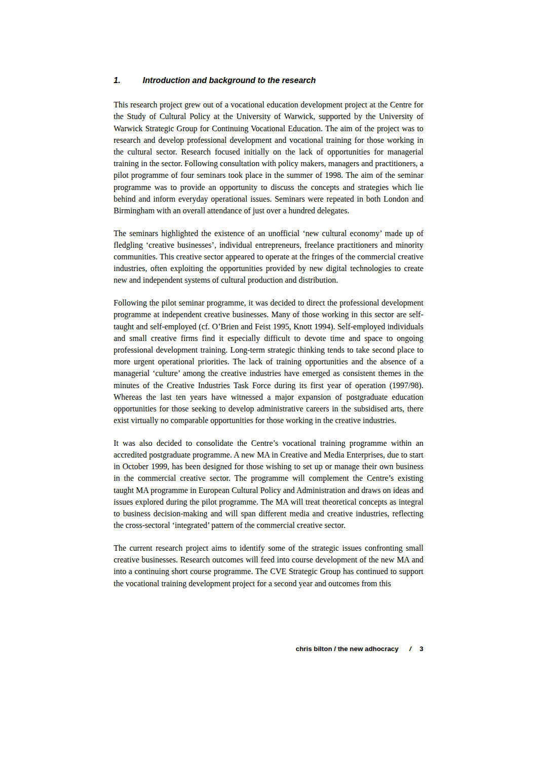1. Introduction and background to the research
This research project grew out of a vocational education development project at the Centre for the Study of Cultural Policy at the University of Warwick, supported by the University of Warwick Strategic Group for Continuing Vocational Education. The aim of the project was to research and develop professional development and vocational training for those working in the cultural sector. Research focused initially on the lack of opportunities for managerial training in the sector. Following consultation with policy makers, managers and practitioners, a pilot programme of four seminars took place in the summer of 1998. The aim of the seminar programme was to provide an opportunity to discuss the concepts and strategies which lie behind and inform everyday operational issues. Seminars were repeated in both London and Birmingham with an overall attendance of just over a hundred delegates.
The seminars highlighted the existence of an unofficial ‘new cultural economy’ made up of fledgling ‘creative businesses’, individual entrepreneurs, freelance practitioners and minority communities. This creative sector appeared to operate at the fringes of the commercial creative industries, often exploiting the opportunities provided by new digital technologies to create new and independent systems of cultural production and distribution.
Following the pilot seminar programme, it was decided to direct the professional development programme at independent creative businesses. Many of those working in this sector are self-taught and self-employed (cf. O’Brien and Feist 1995, Knott 1994). Self-employed individuals and small creative firms find it especially difficult to devote time and space to ongoing professional development training. Long-term strategic thinking tends to take second place to more urgent operational priorities. The lack of training opportunities and the absence of a managerial ‘culture’ among the creative industries have emerged as consistent themes in the minutes of the Creative Industries Task Force during its first year of operation (1997/98). Whereas the last ten years have witnessed a major expansion of postgraduate education opportunities for those seeking to develop administrative careers in the subsidised arts, there exist virtually no comparable opportunities for those working in the creative industries.
It was also decided to consolidate the Centre’s vocational training programme within an accredited postgraduate programme. A new MA in Creative and Media Enterprises, due to start in October 1999, has been designed for those wishing to set up or manage their own business in the commercial creative sector. The programme will complement the Centre’s existing taught MA programme in European Cultural Policy and Administration and draws on ideas and issues explored during the pilot programme. The MA will treat theoretical concepts as integral to business decision-making and will span different media and creative industries, reflecting the cross-sectoral ‘integrated’ pattern of the commercial creative sector.
The current research project aims to identify some of the strategic issues confronting small creative businesses. Research outcomes will feed into course development of the new MA and into a continuing short course programme. The CVE Strategic Group has continued to support the vocational training development project for a second year and outcomes from this
chris bilton / the new adhocracy/3